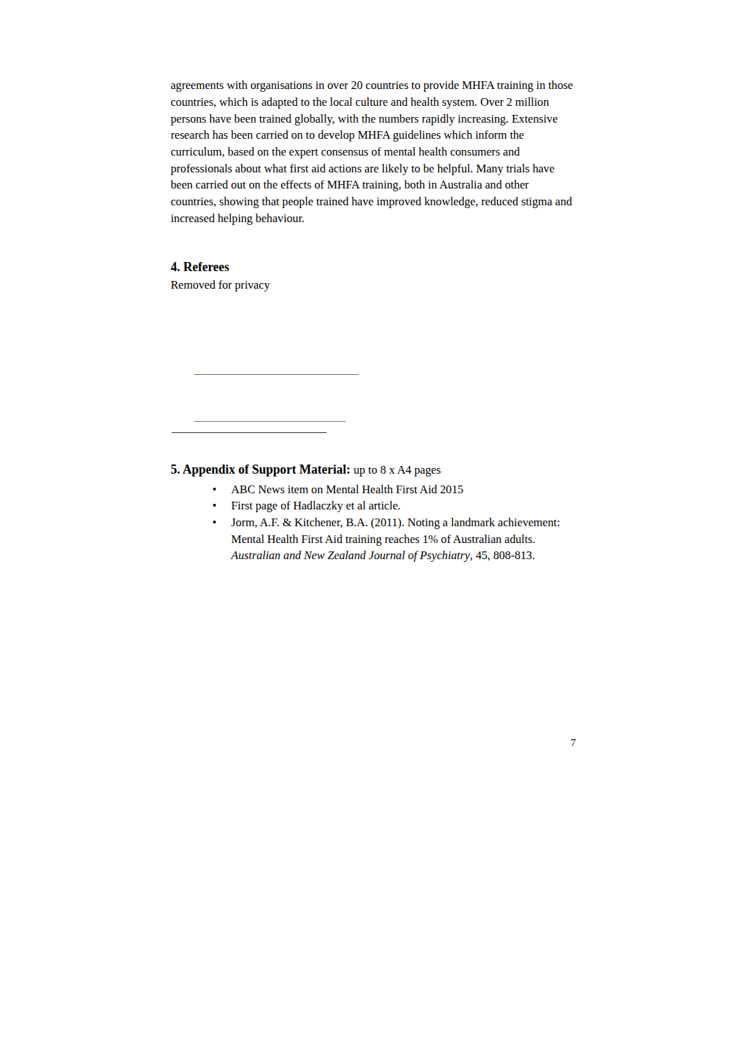agreements with organisations in over 20 countries to provide MHFA training in those countries, which is adapted to the local culture and health system. Over 2 million persons have been trained globally, with the numbers rapidly increasing. Extensive research has been carried on to develop MHFA guidelines which inform the curriculum, based on the expert consensus of mental health consumers and professionals about what first aid actions are likely to be helpful. Many trials have been carried out on the effects of MHFA training, both in Australia and other countries, showing that people trained have improved knowledge, reduced stigma and increased helping behaviour.
4. Referees
Removed for privacy
5. Appendix of Support Material: up to 8 x A4 pages
ABC News item on Mental Health First Aid 2015
First page of Hadlaczky et al article.
Jorm, A.F. & Kitchener, B.A. (2011). Noting a landmark achievement: Mental Health First Aid training reaches 1% of Australian adults. Australian and New Zealand Journal of Psychiatry, 45, 808-813.
7